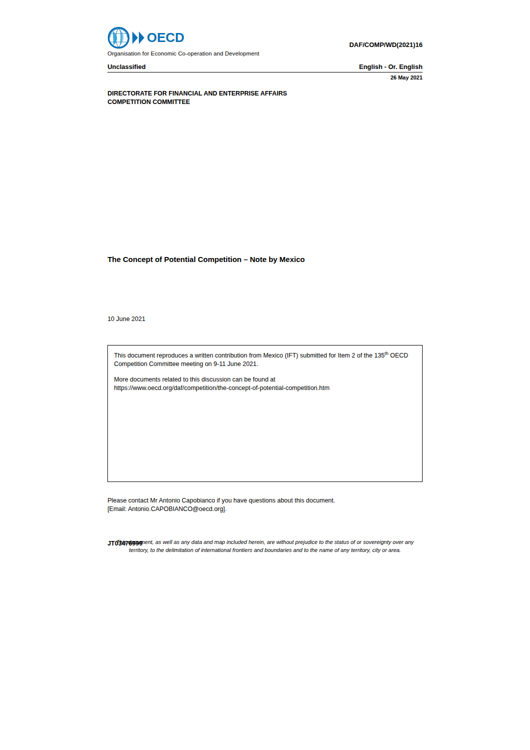OECD
Organisation for Economic Co-operation and Development
DAF/COMP/WD(2021)16
Unclassified
English - Or. English
26 May 2021
DIRECTORATE FOR FINANCIAL AND ENTERPRISE AFFAIRS
COMPETITION COMMITTEE
The Concept of Potential Competition – Note by Mexico
10 June 2021
This document reproduces a written contribution from Mexico (IFT) submitted for Item 2 of the 135th OECD Competition Committee meeting on 9-11 June 2021.
More documents related to this discussion can be found at
https://www.oecd.org/daf/competition/the-concept-of-potential-competition.htm
Please contact Mr Antonio Capobianco if you have questions about this document.
[Email: Antonio.CAPOBIANCO@oecd.org].
JT03476999
This document, as well as any data and map included herein, are without prejudice to the status of or sovereignty over any territory, to the delimitation of international frontiers and boundaries and to the name of any territory, city or area.